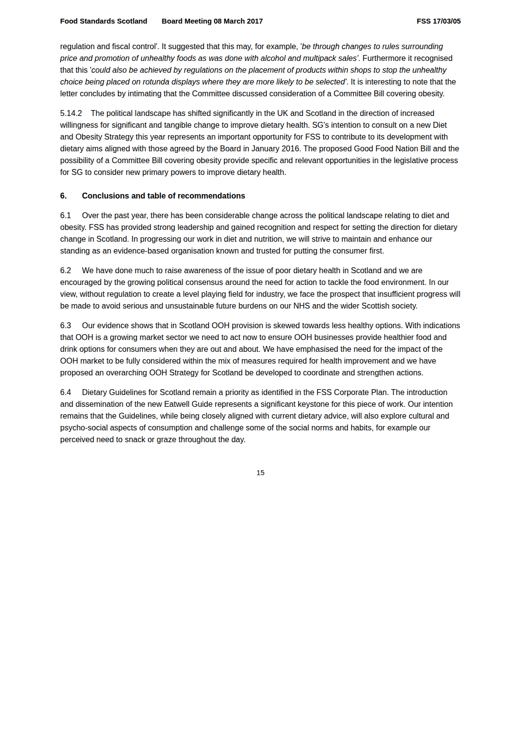Food Standards Scotland Board Meeting 08 March 2017 FSS 17/03/05
regulation and fiscal control'. It suggested that this may, for example, 'be through changes to rules surrounding price and promotion of unhealthy foods as was done with alcohol and multipack sales'. Furthermore it recognised that this 'could also be achieved by regulations on the placement of products within shops to stop the unhealthy choice being placed on rotunda displays where they are more likely to be selected'. It is interesting to note that the letter concludes by intimating that the Committee discussed consideration of a Committee Bill covering obesity.
5.14.2 The political landscape has shifted significantly in the UK and Scotland in the direction of increased willingness for significant and tangible change to improve dietary health. SG's intention to consult on a new Diet and Obesity Strategy this year represents an important opportunity for FSS to contribute to its development with dietary aims aligned with those agreed by the Board in January 2016. The proposed Good Food Nation Bill and the possibility of a Committee Bill covering obesity provide specific and relevant opportunities in the legislative process for SG to consider new primary powers to improve dietary health.
6. Conclusions and table of recommendations
6.1 Over the past year, there has been considerable change across the political landscape relating to diet and obesity. FSS has provided strong leadership and gained recognition and respect for setting the direction for dietary change in Scotland. In progressing our work in diet and nutrition, we will strive to maintain and enhance our standing as an evidence-based organisation known and trusted for putting the consumer first.
6.2 We have done much to raise awareness of the issue of poor dietary health in Scotland and we are encouraged by the growing political consensus around the need for action to tackle the food environment. In our view, without regulation to create a level playing field for industry, we face the prospect that insufficient progress will be made to avoid serious and unsustainable future burdens on our NHS and the wider Scottish society.
6.3 Our evidence shows that in Scotland OOH provision is skewed towards less healthy options. With indications that OOH is a growing market sector we need to act now to ensure OOH businesses provide healthier food and drink options for consumers when they are out and about. We have emphasised the need for the impact of the OOH market to be fully considered within the mix of measures required for health improvement and we have proposed an overarching OOH Strategy for Scotland be developed to coordinate and strengthen actions.
6.4 Dietary Guidelines for Scotland remain a priority as identified in the FSS Corporate Plan. The introduction and dissemination of the new Eatwell Guide represents a significant keystone for this piece of work. Our intention remains that the Guidelines, while being closely aligned with current dietary advice, will also explore cultural and psycho-social aspects of consumption and challenge some of the social norms and habits, for example our perceived need to snack or graze throughout the day.
15